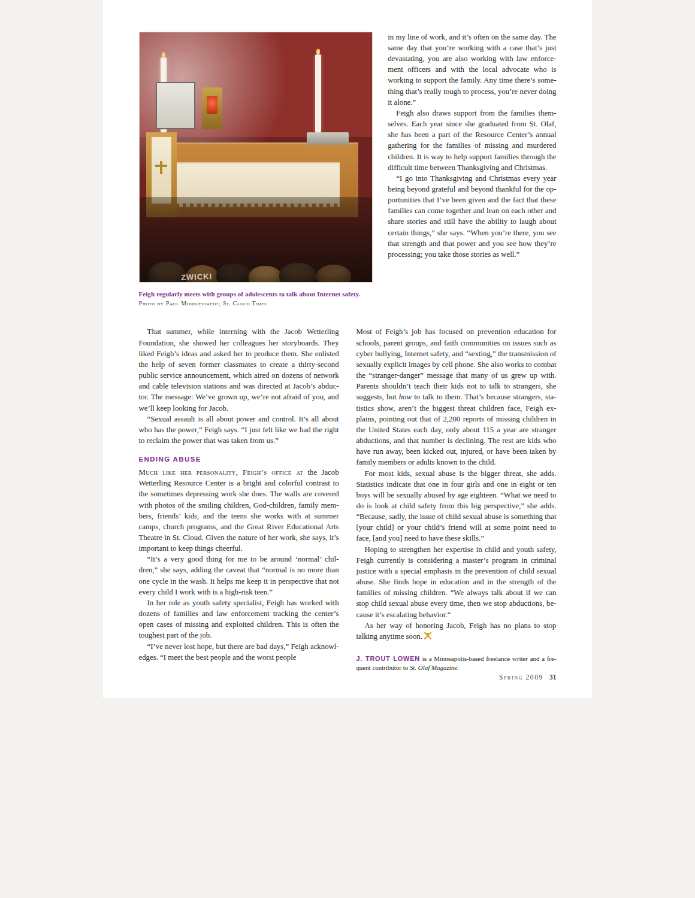ZWICKI
Feigh regularly meets with groups of adolescents to talk about Internet safety. Photo by Paul Middlestaedt, St. Cloud Times
in my line of work, and it’s often on the same day. The same day that you’re working with a case that’s just devastating, you are also working with law enforcement officers and with the local advocate who is working to support the family. Any time there’s something that’s really tough to process, you’re never doing it alone.”
Feigh also draws support from the families themselves. Each year since she graduated from St. Olaf, she has been a part of the Resource Center’s annual gathering for the families of missing and murdered children. It is way to help support families through the difficult time between Thanksgiving and Christmas.
“I go into Thanksgiving and Christmas every year being beyond grateful and beyond thankful for the opportunities that I’ve been given and the fact that these families can come together and lean on each other and share stories and still have the ability to laugh about certain things,” she says. “When you’re there, you see that strength and that power and you see how they’re processing; you take those stories as well.”
That summer, while interning with the Jacob Wetterling Foundation, she showed her colleagues her storyboards. They liked Feigh’s ideas and asked her to produce them. She enlisted the help of seven former classmates to create a thirty-second public service announcement, which aired on dozens of network and cable television stations and was directed at Jacob’s abductor. The message: We’ve grown up, we’re not afraid of you, and we’ll keep looking for Jacob.
“Sexual assault is all about power and control. It’s all about who has the power,” Feigh says. “I just felt like we had the right to reclaim the power that was taken from us.”
Ending Abuse
Much like her personality, Feigh’s office at the Jacob Wetterling Resource Center is a bright and colorful contrast to the sometimes depressing work she does. The walls are covered with photos of the smiling children, God-children, family members, friends’ kids, and the teens she works with at summer camps, church programs, and the Great River Educational Arts Theatre in St. Cloud. Given the nature of her work, she says, it’s important to keep things cheerful.
“It’s a very good thing for me to be around ‘normal’ children,” she says, adding the caveat that “normal is no more than one cycle in the wash. It helps me keep it in perspective that not every child I work with is a high-risk teen.”
In her role as youth safety specialist, Feigh has worked with dozens of families and law enforcement tracking the center’s open cases of missing and exploited children. This is often the toughest part of the job.
“I’ve never lost hope, but there are bad days,” Feigh acknowledges. “I meet the best people and the worst people
Most of Feigh’s job has focused on prevention education for schools, parent groups, and faith communities on issues such as cyber bullying, Internet safety, and “sexting,” the transmission of sexually explicit images by cell phone. She also works to combat the “stranger-danger” message that many of us grew up with. Parents shouldn’t teach their kids not to talk to strangers, she suggests, but how to talk to them. That’s because strangers, statistics show, aren’t the biggest threat children face, Feigh explains, pointing out that of 2,200 reports of missing children in the United States each day, only about 115 a year are stranger abductions, and that number is declining. The rest are kids who have run away, been kicked out, injured, or have been taken by family members or adults known to the child.
For most kids, sexual abuse is the bigger threat, she adds. Statistics indicate that one in four girls and one in eight or ten boys will be sexually abused by age eighteen. “What we need to do is look at child safety from this big perspective,” she adds. “Because, sadly, the issue of child sexual abuse is something that [your child] or your child’s friend will at some point need to face, [and you] need to have these skills.”
Hoping to strengthen her expertise in child and youth safety, Feigh currently is considering a master’s program in criminal justice with a special emphasis in the prevention of child sexual abuse. She finds hope in education and in the strength of the families of missing children. “We always talk about if we can stop child sexual abuse every time, then we stop abductions, because it’s escalating behavior.”
As her way of honoring Jacob, Feigh has no plans to stop talking anytime soon.
J. Trout Lowen is a Minneapolis-based freelance writer and a frequent contributor to St. Olaf Magazine.
Spring 2009 31